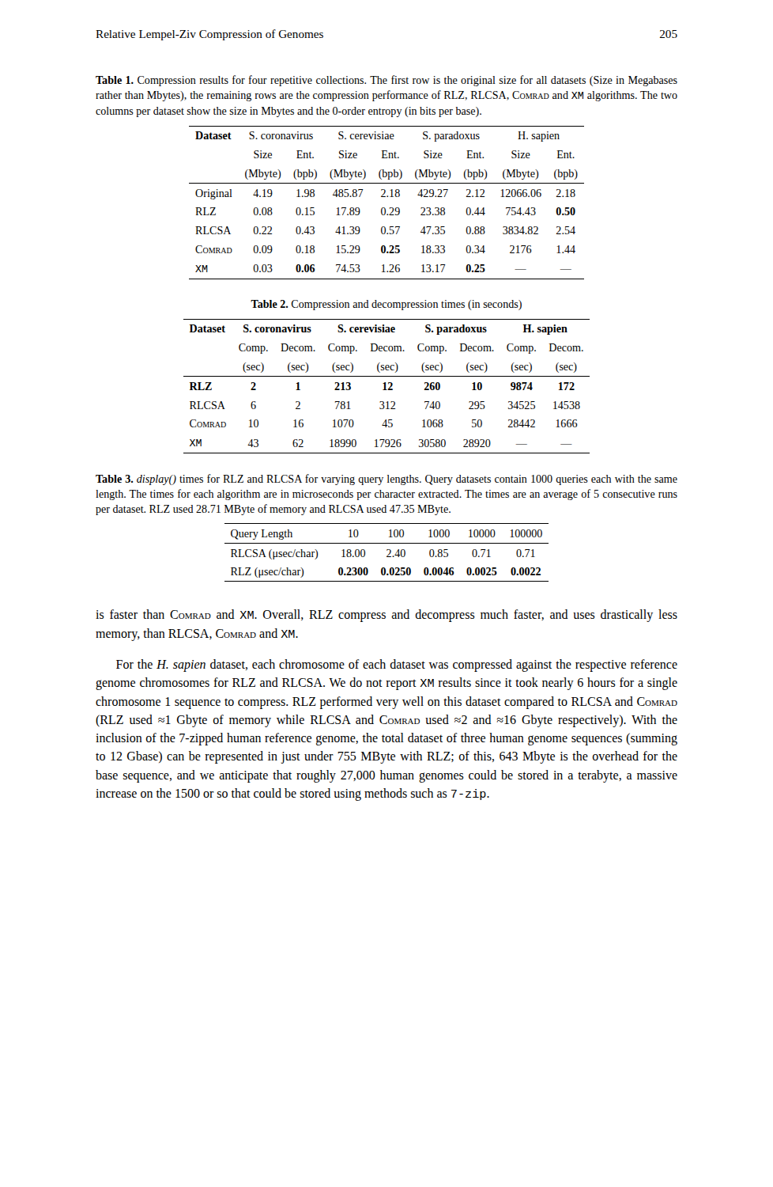Relative Lempel-Ziv Compression of Genomes 205
Table 1. Compression results for four repetitive collections. The first row is the original size for all datasets (Size in Megabases rather than Mbytes), the remaining rows are the compression performance of RLZ, RLCSA, Comrad and XM algorithms. The two columns per dataset show the size in Mbytes and the 0-order entropy (in bits per base).
| Dataset | S. coronavirus | S. cerevisiae | S. paradoxus | H. sapien |
| --- | --- | --- | --- | --- |
| | Size | Ent. | Size | Ent. | Size | Ent. | Size | Ent. |
| | (Mbyte) | (bpb) | (Mbyte) | (bpb) | (Mbyte) | (bpb) | (Mbyte) | (bpb) |
| Original | 4.19 | 1.98 | 485.87 | 2.18 | 429.27 | 2.12 | 12066.06 | 2.18 |
| RLZ | 0.08 | 0.15 | 17.89 | 0.29 | 23.38 | 0.44 | 754.43 | 0.50 |
| RLCSA | 0.22 | 0.43 | 41.39 | 0.57 | 47.35 | 0.88 | 3834.82 | 2.54 |
| Comrad | 0.09 | 0.18 | 15.29 | 0.25 | 18.33 | 0.34 | 2176 | 1.44 |
| XM | 0.03 | 0.06 | 74.53 | 1.26 | 13.17 | 0.25 | — | — |
Table 2. Compression and decompression times (in seconds)
| Dataset | S. coronavirus | S. cerevisiae | S. paradoxus | H. sapien |
| --- | --- | --- | --- | --- |
| | Comp. | Decom. | Comp. | Decom. | Comp. | Decom. | Comp. | Decom. |
| | (sec) | (sec) | (sec) | (sec) | (sec) | (sec) | (sec) | (sec) |
| RLZ | 2 | 1 | 213 | 12 | 260 | 10 | 9874 | 172 |
| RLCSA | 6 | 2 | 781 | 312 | 740 | 295 | 34525 | 14538 |
| Comrad | 10 | 16 | 1070 | 45 | 1068 | 50 | 28442 | 1666 |
| XM | 43 | 62 | 18990 | 17926 | 30580 | 28920 | — | — |
Table 3. display() times for RLZ and RLCSA for varying query lengths. Query datasets contain 1000 queries each with the same length. The times for each algorithm are in microseconds per character extracted. The times are an average of 5 consecutive runs per dataset. RLZ used 28.71 MByte of memory and RLCSA used 47.35 MByte.
| Query Length | 10 | 100 | 1000 | 10000 | 100000 |
| RLCSA (μsec/char) | 18.00 | 2.40 | 0.85 | 0.71 | 0.71 |
| RLZ (μsec/char) | 0.2300 | 0.0250 | 0.0046 | 0.0025 | 0.0022 |
is faster than Comrad and XM. Overall, RLZ compress and decompress much faster, and uses drastically less memory, than RLCSA, Comrad and XM.
For the H. sapien dataset, each chromosome of each dataset was compressed against the respective reference genome chromosomes for RLZ and RLCSA. We do not report XM results since it took nearly 6 hours for a single chromosome 1 sequence to compress. RLZ performed very well on this dataset compared to RLCSA and Comrad (RLZ used ≈1 Gbyte of memory while RLCSA and Comrad used ≈2 and ≈16 Gbyte respectively). With the inclusion of the 7-zipped human reference genome, the total dataset of three human genome sequences (summing to 12 Gbase) can be represented in just under 755 MByte with RLZ; of this, 643 Mbyte is the overhead for the base sequence, and we anticipate that roughly 27,000 human genomes could be stored in a terabyte, a massive increase on the 1500 or so that could be stored using methods such as 7-zip.